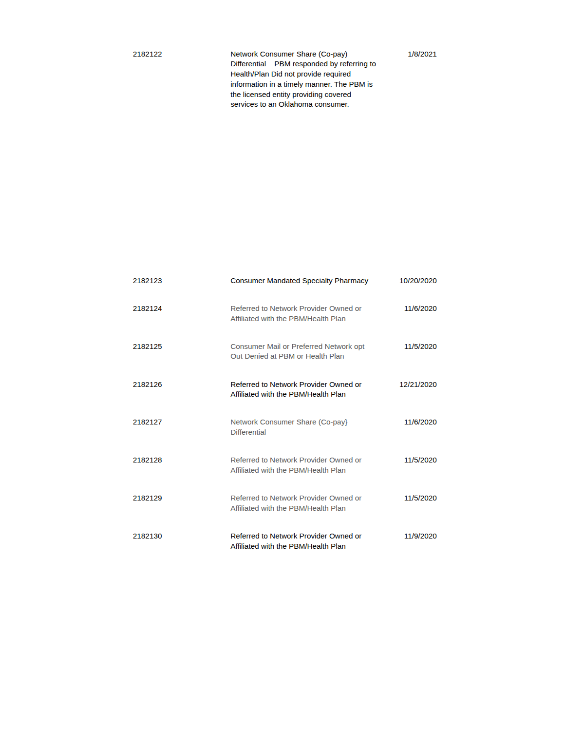| 2182122 | Network Consumer Share (Co-pay) Differential PBM responded by referring to Health/Plan Did not provide required information in a timely manner. The PBM is the licensed entity providing covered services to an Oklahoma consumer. | 1/8/2021 |
| 2182123 | Consumer Mandated Specialty Pharmacy | 10/20/2020 |
| 2182124 | Referred to Network Provider Owned or Affiliated with the PBM/Health Plan | 11/6/2020 |
| 2182125 | Consumer Mail or Preferred Network opt Out Denied at PBM or Health Plan | 11/5/2020 |
| 2182126 | Referred to Network Provider Owned or Affiliated with the PBM/Health Plan | 12/21/2020 |
| 2182127 | Network Consumer Share (Co-pay} Differential | 11/6/2020 |
| 2182128 | Referred to Network Provider Owned or Affiliated with the PBM/Health Plan | 11/5/2020 |
| 2182129 | Referred to Network Provider Owned or Affiliated with the PBM/Health Plan | 11/5/2020 |
| 2182130 | Referred to Network Provider Owned or Affiliated with the PBM/Health Plan | 11/9/2020 |